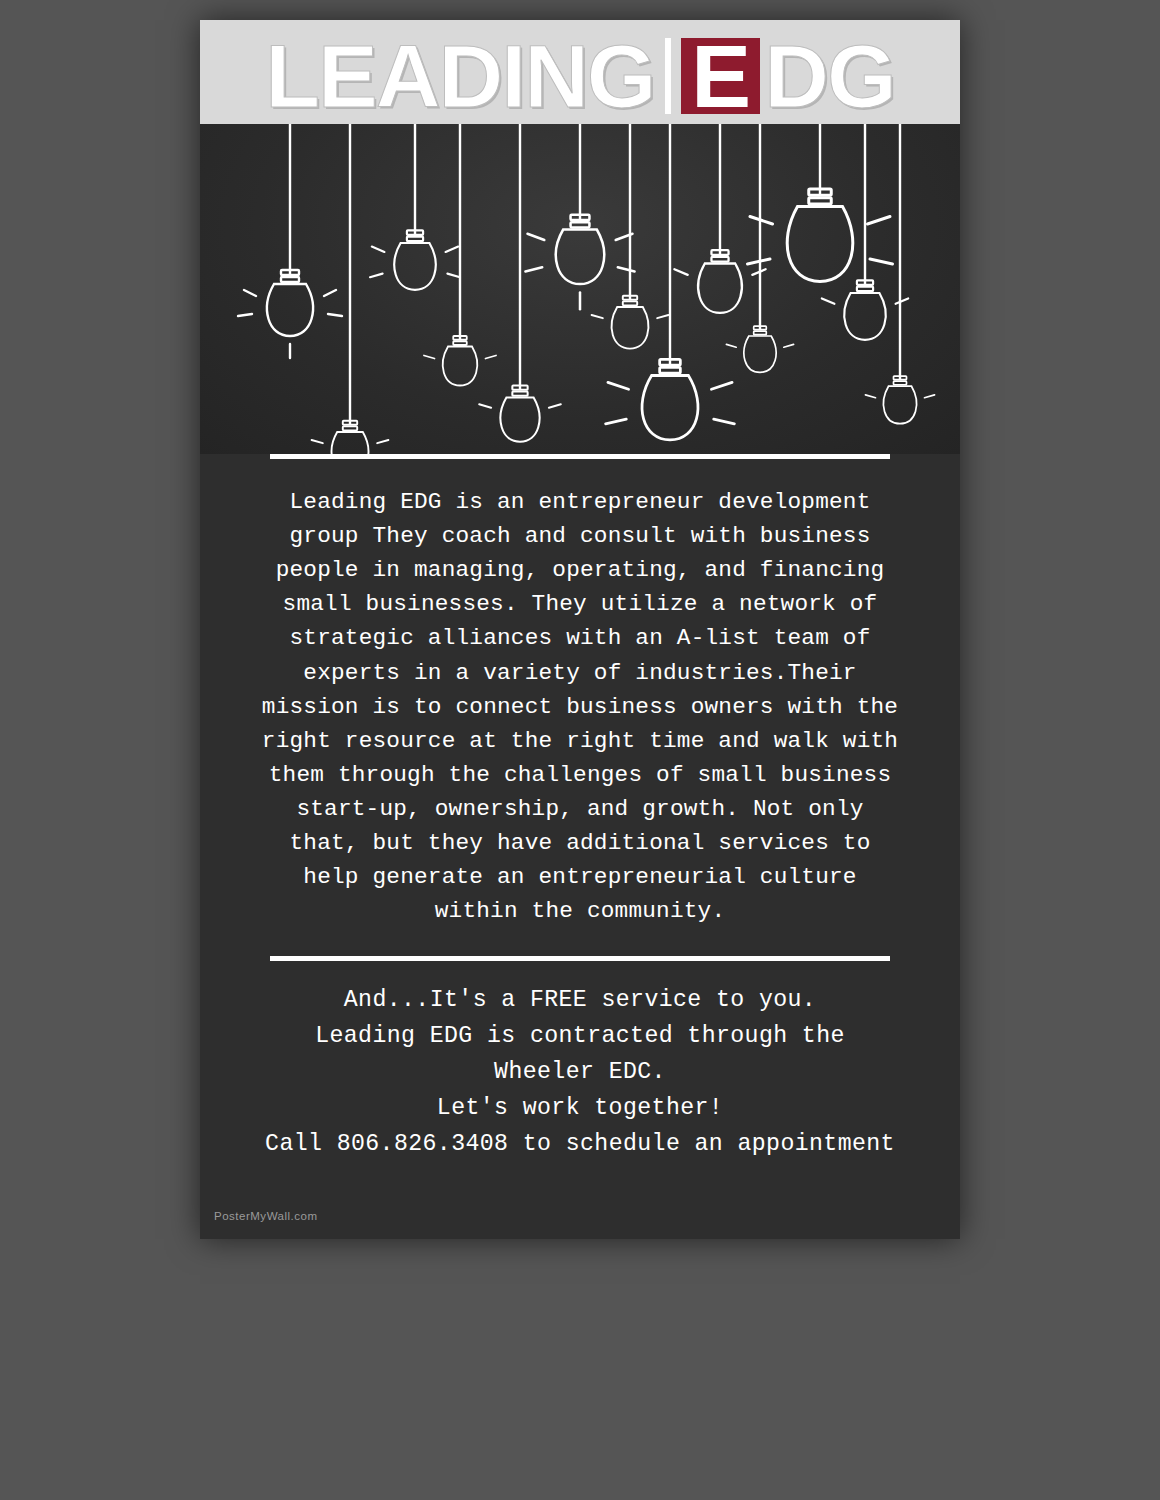LEADING EDG
Leading EDG is an entrepreneur development group They coach and consult with business people in managing, operating, and financing small businesses. They utilize a network of strategic alliances with an A-list team of experts in a variety of industries.Their mission is to connect business owners with the right resource at the right time and walk with them through the challenges of small business start-up, ownership, and growth. Not only that, but they have additional services to help generate an entrepreneurial culture within the community.
And...It's a FREE service to you.
Leading EDG is contracted through the Wheeler EDC.
Let's work together!
Call 806.826.3408 to schedule an appointment
PosterMyWall.com